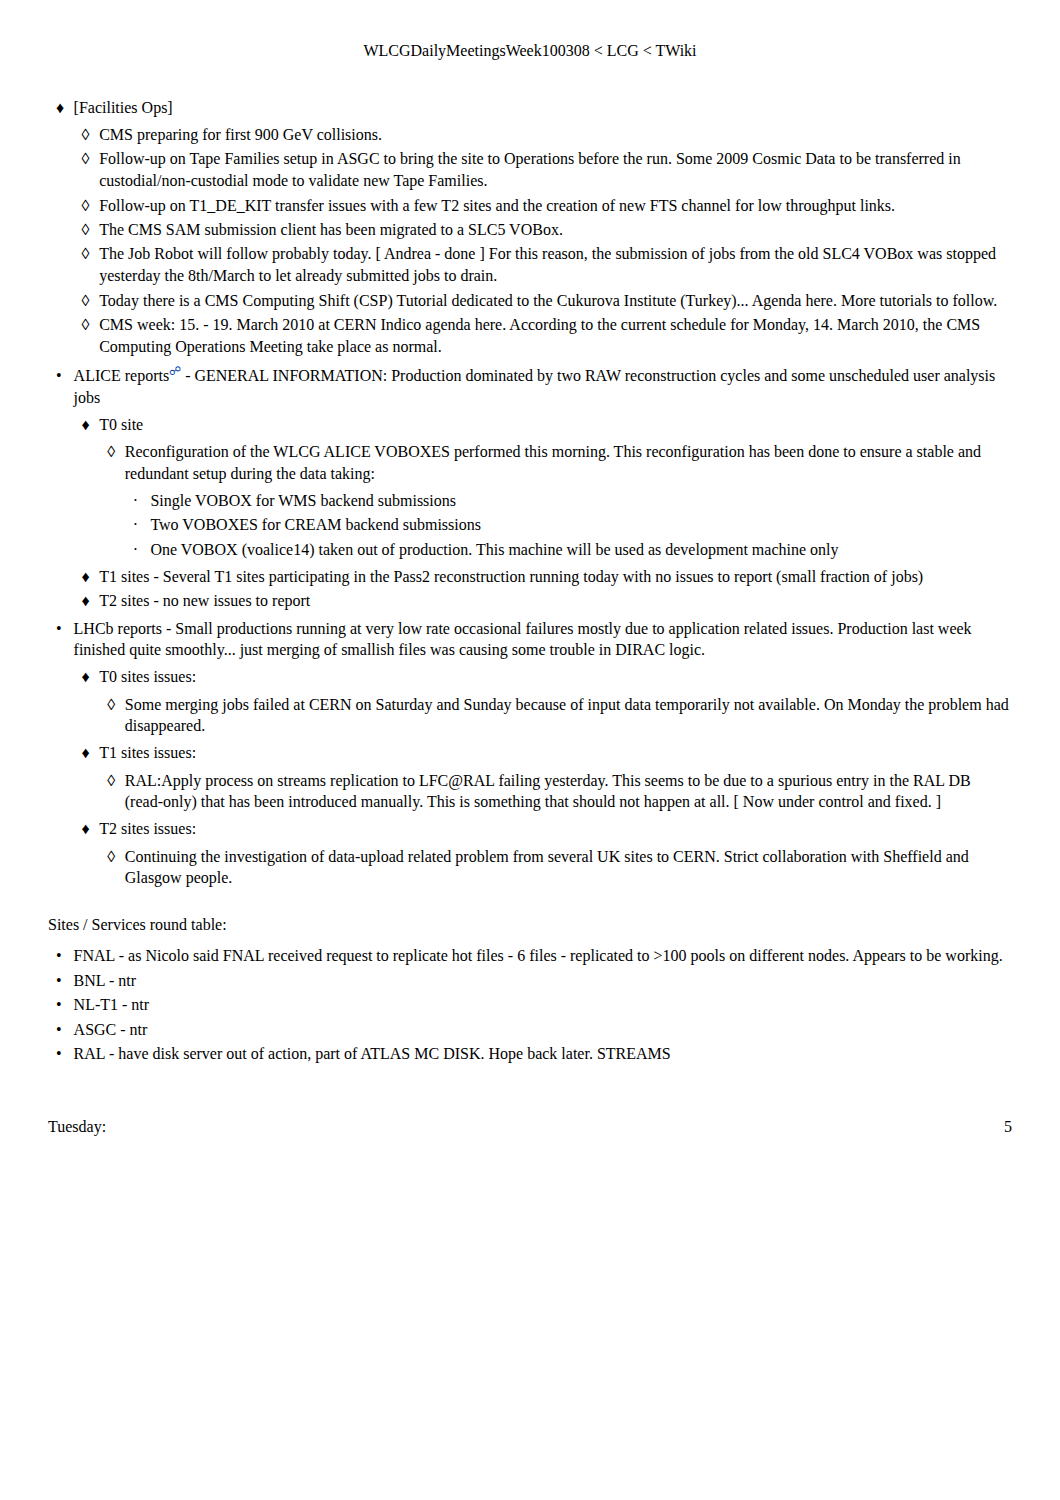WLCGDailyMeetingsWeek100308 < LCG < TWiki
[Facilities Ops]
CMS preparing for first 900 GeV collisions.
Follow-up on Tape Families setup in ASGC to bring the site to Operations before the run. Some 2009 Cosmic Data to be transferred in custodial/non-custodial mode to validate new Tape Families.
Follow-up on T1_DE_KIT transfer issues with a few T2 sites and the creation of new FTS channel for low throughput links.
The CMS SAM submission client has been migrated to a SLC5 VOBox.
The Job Robot will follow probably today. [ Andrea - done ] For this reason, the submission of jobs from the old SLC4 VOBox was stopped yesterday the 8th/March to let already submitted jobs to drain.
Today there is a CMS Computing Shift (CSP) Tutorial dedicated to the Cukurova Institute (Turkey)... Agenda here. More tutorials to follow.
CMS week: 15. - 19. March 2010 at CERN Indico agenda here. According to the current schedule for Monday, 14. March 2010, the CMS Computing Operations Meeting take place as normal.
ALICE reports☍ - GENERAL INFORMATION: Production dominated by two RAW reconstruction cycles and some unscheduled user analysis jobs
T0 site
Reconfiguration of the WLCG ALICE VOBOXES performed this morning. This reconfiguration has been done to ensure a stable and redundant setup during the data taking:
Single VOBOX for WMS backend submissions
Two VOBOXES for CREAM backend submissions
One VOBOX (voalice14) taken out of production. This machine will be used as development machine only
T1 sites - Several T1 sites participating in the Pass2 reconstruction running today with no issues to report (small fraction of jobs)
T2 sites - no new issues to report
LHCb reports - Small productions running at very low rate occasional failures mostly due to application related issues. Production last week finished quite smoothly... just merging of smallish files was causing some trouble in DIRAC logic.
T0 sites issues:
Some merging jobs failed at CERN on Saturday and Sunday because of input data temporarily not available. On Monday the problem had disappeared.
T1 sites issues:
RAL:Apply process on streams replication to LFC@RAL failing yesterday. This seems to be due to a spurious entry in the RAL DB (read-only) that has been introduced manually. This is something that should not happen at all. [ Now under control and fixed. ]
T2 sites issues:
Continuing the investigation of data-upload related problem from several UK sites to CERN. Strict collaboration with Sheffield and Glasgow people.
Sites / Services round table:
FNAL - as Nicolo said FNAL received request to replicate hot files - 6 files - replicated to >100 pools on different nodes. Appears to be working.
BNL - ntr
NL-T1 - ntr
ASGC - ntr
RAL - have disk server out of action, part of ATLAS MC DISK. Hope back later. STREAMS
Tuesday: 5